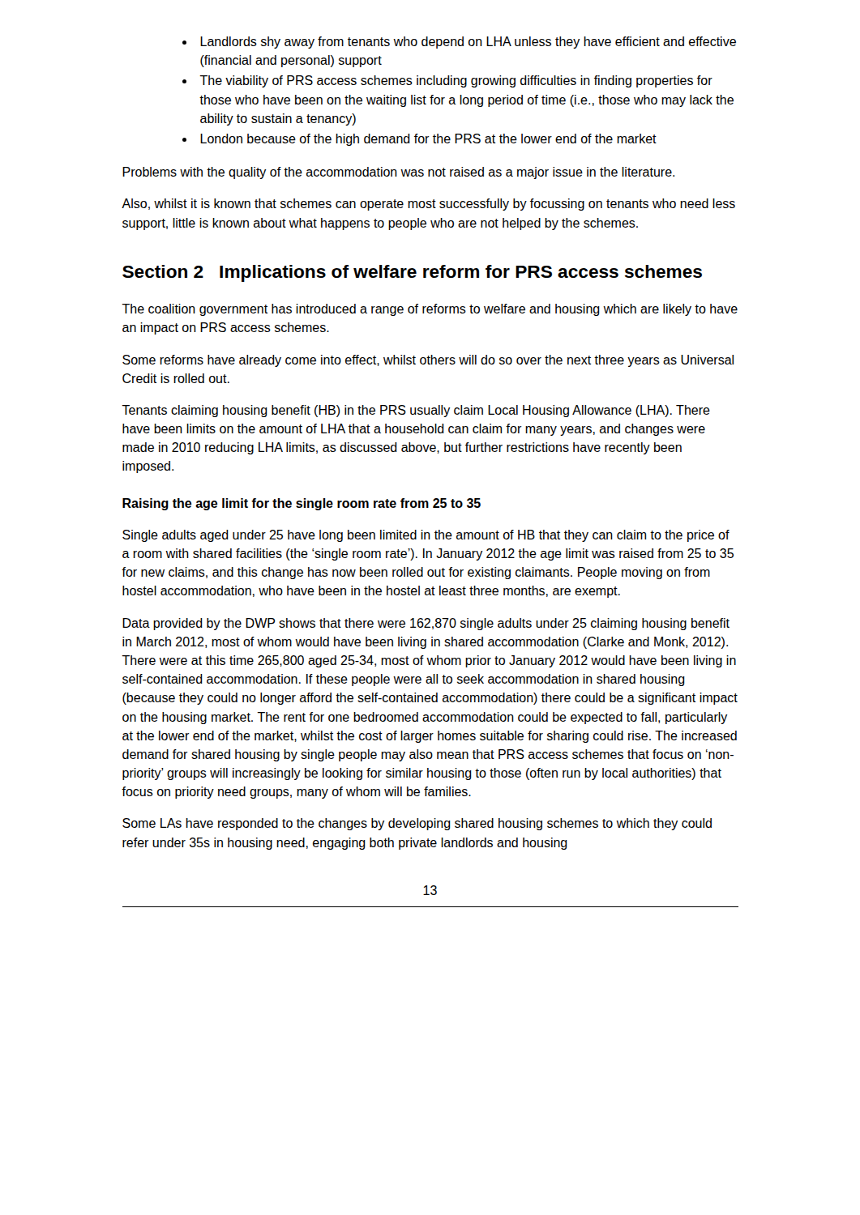Landlords shy away from tenants who depend on LHA unless they have efficient and effective (financial and personal) support
The viability of PRS access schemes including growing difficulties in finding properties for those who have been on the waiting list for a long period of time (i.e., those who may lack the ability to sustain a tenancy)
London because of the high demand for the PRS at the lower end of the market
Problems with the quality of the accommodation was not raised as a major issue in the literature.
Also, whilst it is known that schemes can operate most successfully by focussing on tenants who need less support, little is known about what happens to people who are not helped by the schemes.
Section 2 Implications of welfare reform for PRS access schemes
The coalition government has introduced a range of reforms to welfare and housing which are likely to have an impact on PRS access schemes.
Some reforms have already come into effect, whilst others will do so over the next three years as Universal Credit is rolled out.
Tenants claiming housing benefit (HB) in the PRS usually claim Local Housing Allowance (LHA). There have been limits on the amount of LHA that a household can claim for many years, and changes were made in 2010 reducing LHA limits, as discussed above, but further restrictions have recently been imposed.
Raising the age limit for the single room rate from 25 to 35
Single adults aged under 25 have long been limited in the amount of HB that they can claim to the price of a room with shared facilities (the ‘single room rate’). In January 2012 the age limit was raised from 25 to 35 for new claims, and this change has now been rolled out for existing claimants. People moving on from hostel accommodation, who have been in the hostel at least three months, are exempt.
Data provided by the DWP shows that there were 162,870 single adults under 25 claiming housing benefit in March 2012, most of whom would have been living in shared accommodation (Clarke and Monk, 2012). There were at this time 265,800 aged 25-34, most of whom prior to January 2012 would have been living in self-contained accommodation. If these people were all to seek accommodation in shared housing (because they could no longer afford the self-contained accommodation) there could be a significant impact on the housing market. The rent for one bedroomed accommodation could be expected to fall, particularly at the lower end of the market, whilst the cost of larger homes suitable for sharing could rise. The increased demand for shared housing by single people may also mean that PRS access schemes that focus on ‘non-priority’ groups will increasingly be looking for similar housing to those (often run by local authorities) that focus on priority need groups, many of whom will be families.
Some LAs have responded to the changes by developing shared housing schemes to which they could refer under 35s in housing need, engaging both private landlords and housing
13